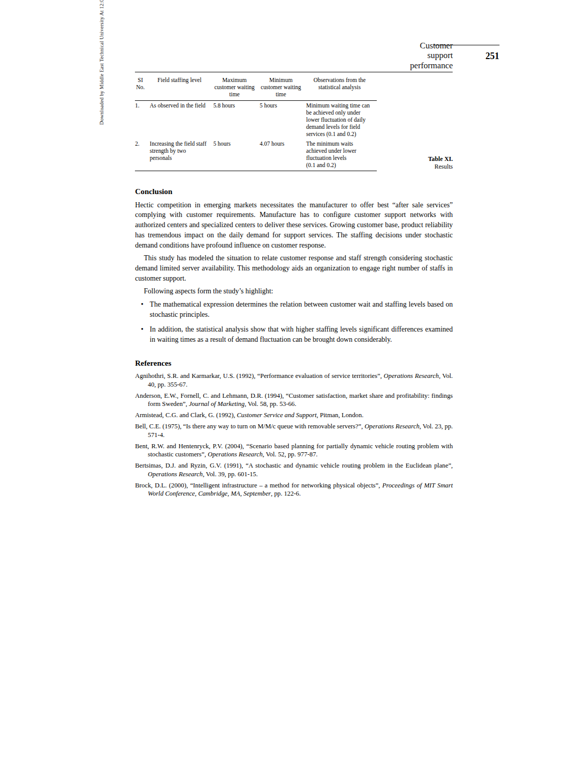Downloaded by Middle East Technical University At 12:02 31 January 2016 (PT)
Customer
support
performance
251
| SI No. | Field staffing level | Maximum customer waiting time | Minimum customer waiting time | Observations from the statistical analysis |
| --- | --- | --- | --- | --- |
| 1. | As observed in the field | 5.8 hours | 5 hours | Minimum waiting time can be achieved only under lower fluctuation of daily demand levels for field services (0.1 and 0.2) |
| 2. | Increasing the field staff strength by two personals | 5 hours | 4.07 hours | The minimum waits achieved under lower fluctuation levels (0.1 and 0.2) |
Table XI.
Results
Conclusion
Hectic competition in emerging markets necessitates the manufacturer to offer best “after sale services” complying with customer requirements. Manufacture has to configure customer support networks with authorized centers and specialized centers to deliver these services. Growing customer base, product reliability has tremendous impact on the daily demand for support services. The staffing decisions under stochastic demand conditions have profound influence on customer response.
This study has modeled the situation to relate customer response and staff strength considering stochastic demand limited server availability. This methodology aids an organization to engage right number of staffs in customer support.
Following aspects form the study’s highlight:
The mathematical expression determines the relation between customer wait and staffing levels based on stochastic principles.
In addition, the statistical analysis show that with higher staffing levels significant differences examined in waiting times as a result of demand fluctuation can be brought down considerably.
References
Agnihothri, S.R. and Karmarkar, U.S. (1992), “Performance evaluation of service territories”, Operations Research, Vol. 40, pp. 355-67.
Anderson, E.W., Fornell, C. and Lehmann, D.R. (1994), “Customer satisfaction, market share and profitability: findings form Sweden”, Journal of Marketing, Vol. 58, pp. 53-66.
Armistead, C.G. and Clark, G. (1992), Customer Service and Support, Pitman, London.
Bell, C.E. (1975), “Is there any way to turn on M/M/c queue with removable servers?”, Operations Research, Vol. 23, pp. 571-4.
Bent, R.W. and Hentenryck, P.V. (2004), “Scenario based planning for partially dynamic vehicle routing problem with stochastic customers”, Operations Research, Vol. 52, pp. 977-87.
Bertsimas, D.J. and Ryzin, G.V. (1991), “A stochastic and dynamic vehicle routing problem in the Euclidean plane”, Operations Research, Vol. 39, pp. 601-15.
Brock, D.L. (2000), “Intelligent infrastructure – a method for networking physical objects”, Proceedings of MIT Smart World Conference, Cambridge, MA, September, pp. 122-6.